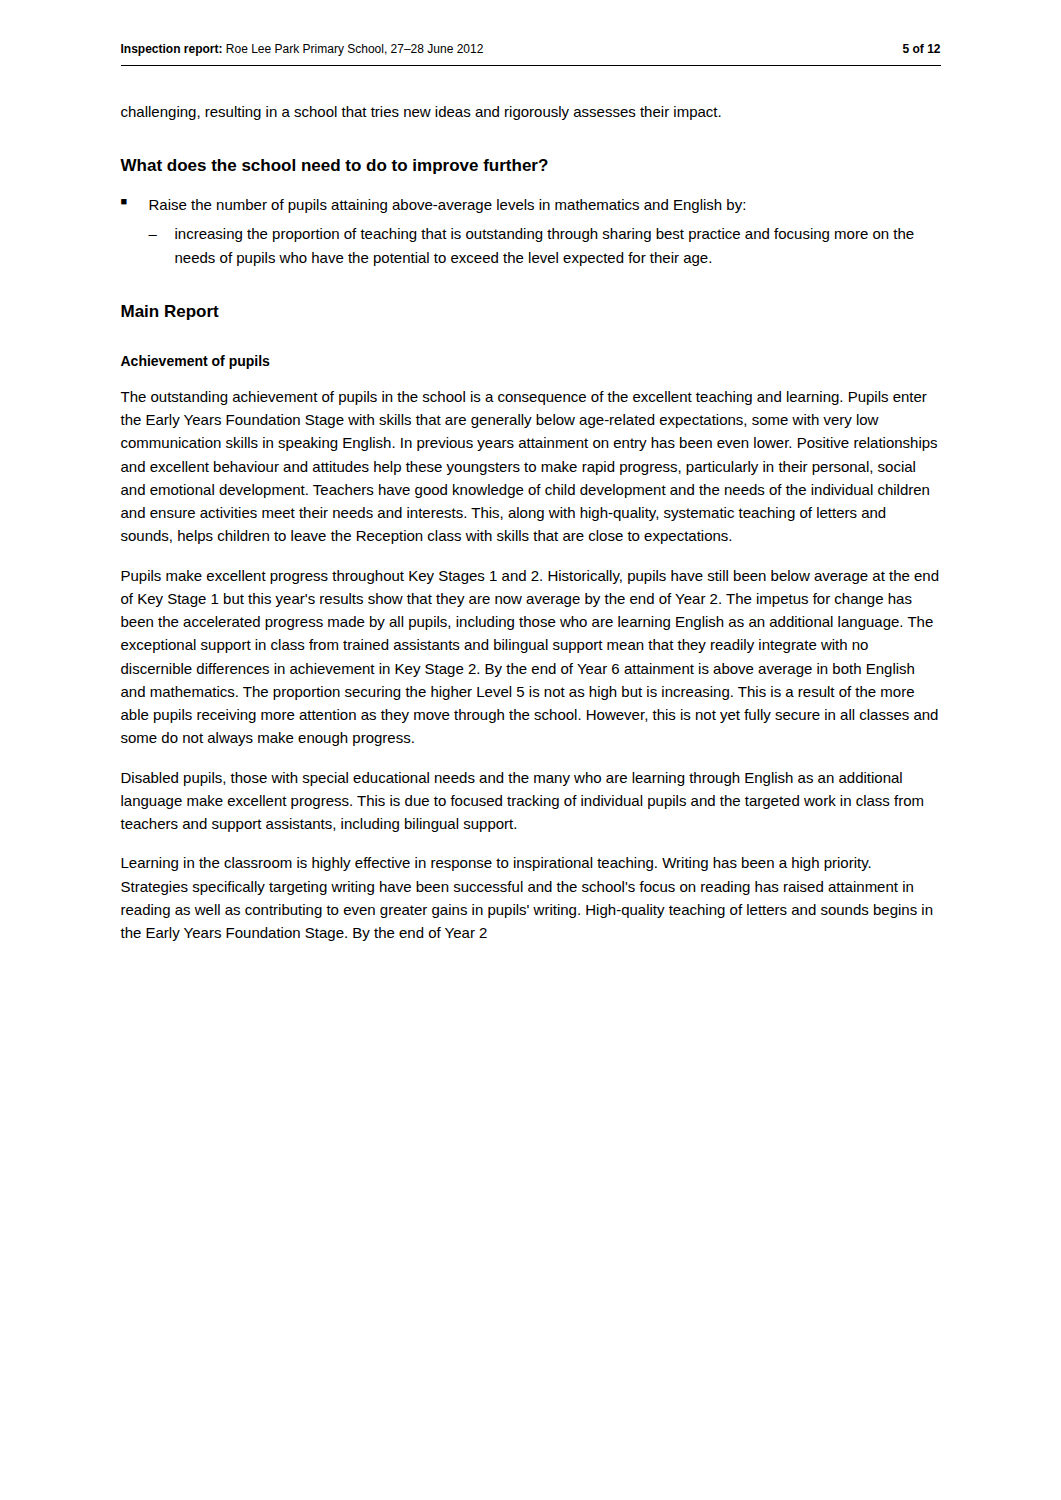Inspection report: Roe Lee Park Primary School, 27–28 June 2012
5 of 12
challenging, resulting in a school that tries new ideas and rigorously assesses their impact.
What does the school need to do to improve further?
Raise the number of pupils attaining above-average levels in mathematics and English by:
increasing the proportion of teaching that is outstanding through sharing best practice and focusing more on the needs of pupils who have the potential to exceed the level expected for their age.
Main Report
Achievement of pupils
The outstanding achievement of pupils in the school is a consequence of the excellent teaching and learning. Pupils enter the Early Years Foundation Stage with skills that are generally below age-related expectations, some with very low communication skills in speaking English. In previous years attainment on entry has been even lower. Positive relationships and excellent behaviour and attitudes help these youngsters to make rapid progress, particularly in their personal, social and emotional development. Teachers have good knowledge of child development and the needs of the individual children and ensure activities meet their needs and interests. This, along with high-quality, systematic teaching of letters and sounds, helps children to leave the Reception class with skills that are close to expectations.
Pupils make excellent progress throughout Key Stages 1 and 2. Historically, pupils have still been below average at the end of Key Stage 1 but this year's results show that they are now average by the end of Year 2. The impetus for change has been the accelerated progress made by all pupils, including those who are learning English as an additional language. The exceptional support in class from trained assistants and bilingual support mean that they readily integrate with no discernible differences in achievement in Key Stage 2. By the end of Year 6 attainment is above average in both English and mathematics. The proportion securing the higher Level 5 is not as high but is increasing. This is a result of the more able pupils receiving more attention as they move through the school. However, this is not yet fully secure in all classes and some do not always make enough progress.
Disabled pupils, those with special educational needs and the many who are learning through English as an additional language make excellent progress. This is due to focused tracking of individual pupils and the targeted work in class from teachers and support assistants, including bilingual support.
Learning in the classroom is highly effective in response to inspirational teaching. Writing has been a high priority. Strategies specifically targeting writing have been successful and the school's focus on reading has raised attainment in reading as well as contributing to even greater gains in pupils' writing. High-quality teaching of letters and sounds begins in the Early Years Foundation Stage. By the end of Year 2